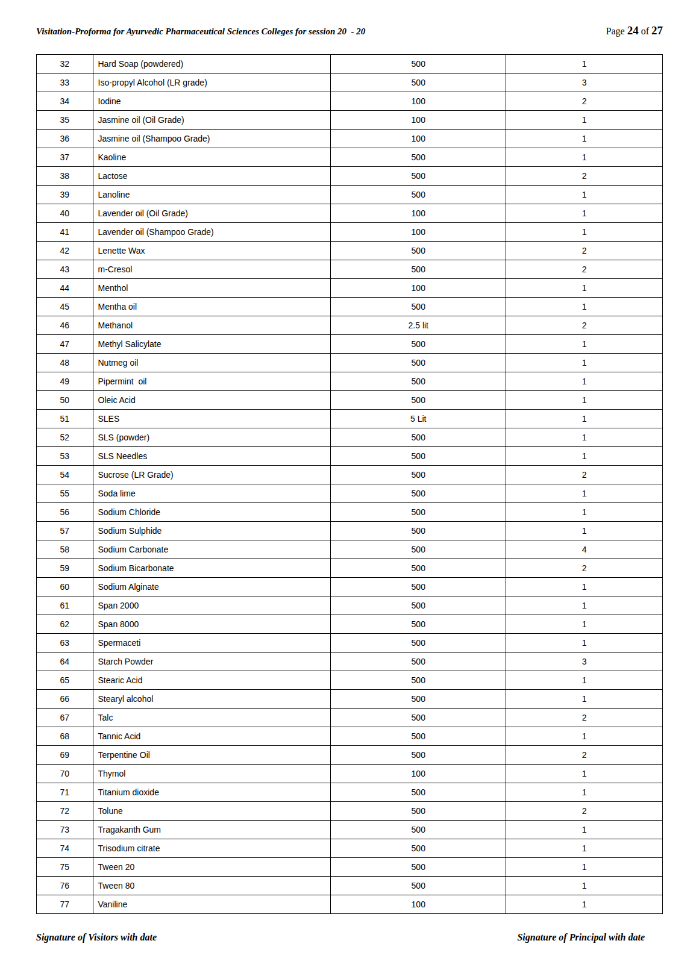Visitation-Proforma for Ayurvedic Pharmaceutical Sciences Colleges for session 20 - 20
Page 24 of 27
| 32 | Hard Soap (powdered) | 500 | 1 |
| 33 | Iso-propyl Alcohol (LR grade) | 500 | 3 |
| 34 | Iodine | 100 | 2 |
| 35 | Jasmine oil (Oil Grade) | 100 | 1 |
| 36 | Jasmine oil (Shampoo Grade) | 100 | 1 |
| 37 | Kaoline | 500 | 1 |
| 38 | Lactose | 500 | 2 |
| 39 | Lanoline | 500 | 1 |
| 40 | Lavender oil (Oil Grade) | 100 | 1 |
| 41 | Lavender oil (Shampoo Grade) | 100 | 1 |
| 42 | Lenette Wax | 500 | 2 |
| 43 | m-Cresol | 500 | 2 |
| 44 | Menthol | 100 | 1 |
| 45 | Mentha oil | 500 | 1 |
| 46 | Methanol | 2.5 lit | 2 |
| 47 | Methyl Salicylate | 500 | 1 |
| 48 | Nutmeg oil | 500 | 1 |
| 49 | Pipermint oil | 500 | 1 |
| 50 | Oleic Acid | 500 | 1 |
| 51 | SLES | 5 Lit | 1 |
| 52 | SLS (powder) | 500 | 1 |
| 53 | SLS Needles | 500 | 1 |
| 54 | Sucrose (LR Grade) | 500 | 2 |
| 55 | Soda lime | 500 | 1 |
| 56 | Sodium Chloride | 500 | 1 |
| 57 | Sodium Sulphide | 500 | 1 |
| 58 | Sodium Carbonate | 500 | 4 |
| 59 | Sodium Bicarbonate | 500 | 2 |
| 60 | Sodium Alginate | 500 | 1 |
| 61 | Span 2000 | 500 | 1 |
| 62 | Span 8000 | 500 | 1 |
| 63 | Spermaceti | 500 | 1 |
| 64 | Starch Powder | 500 | 3 |
| 65 | Stearic Acid | 500 | 1 |
| 66 | Stearyl alcohol | 500 | 1 |
| 67 | Talc | 500 | 2 |
| 68 | Tannic Acid | 500 | 1 |
| 69 | Terpentine Oil | 500 | 2 |
| 70 | Thymol | 100 | 1 |
| 71 | Titanium dioxide | 500 | 1 |
| 72 | Tolune | 500 | 2 |
| 73 | Tragakanth Gum | 500 | 1 |
| 74 | Trisodium citrate | 500 | 1 |
| 75 | Tween 20 | 500 | 1 |
| 76 | Tween 80 | 500 | 1 |
| 77 | Vaniline | 100 | 1 |
Signature of Visitors with date
Signature of Principal with date